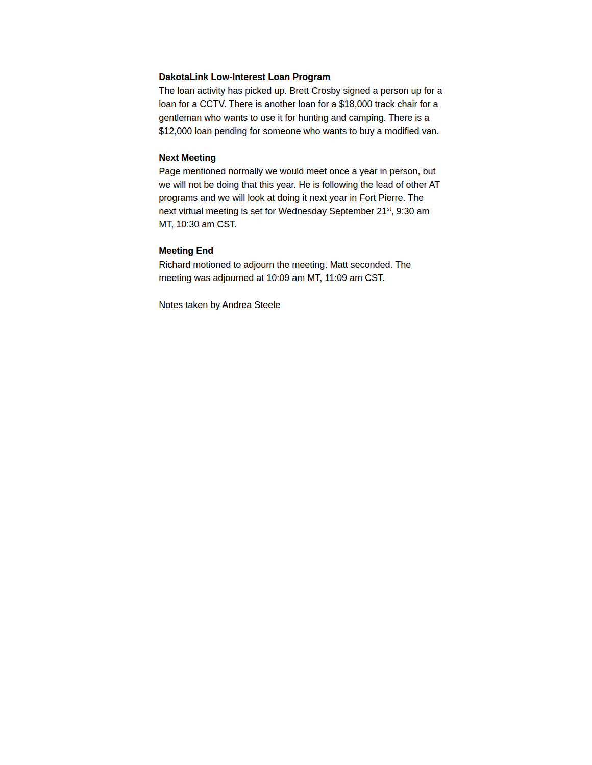DakotaLink Low-Interest Loan Program
The loan activity has picked up. Brett Crosby signed a person up for a loan for a CCTV. There is another loan for a $18,000 track chair for a gentleman who wants to use it for hunting and camping. There is a $12,000 loan pending for someone who wants to buy a modified van.
Next Meeting
Page mentioned normally we would meet once a year in person, but we will not be doing that this year. He is following the lead of other AT programs and we will look at doing it next year in Fort Pierre. The next virtual meeting is set for Wednesday September 21st, 9:30 am MT, 10:30 am CST.
Meeting End
Richard motioned to adjourn the meeting. Matt seconded. The meeting was adjourned at 10:09 am MT, 11:09 am CST.
Notes taken by Andrea Steele